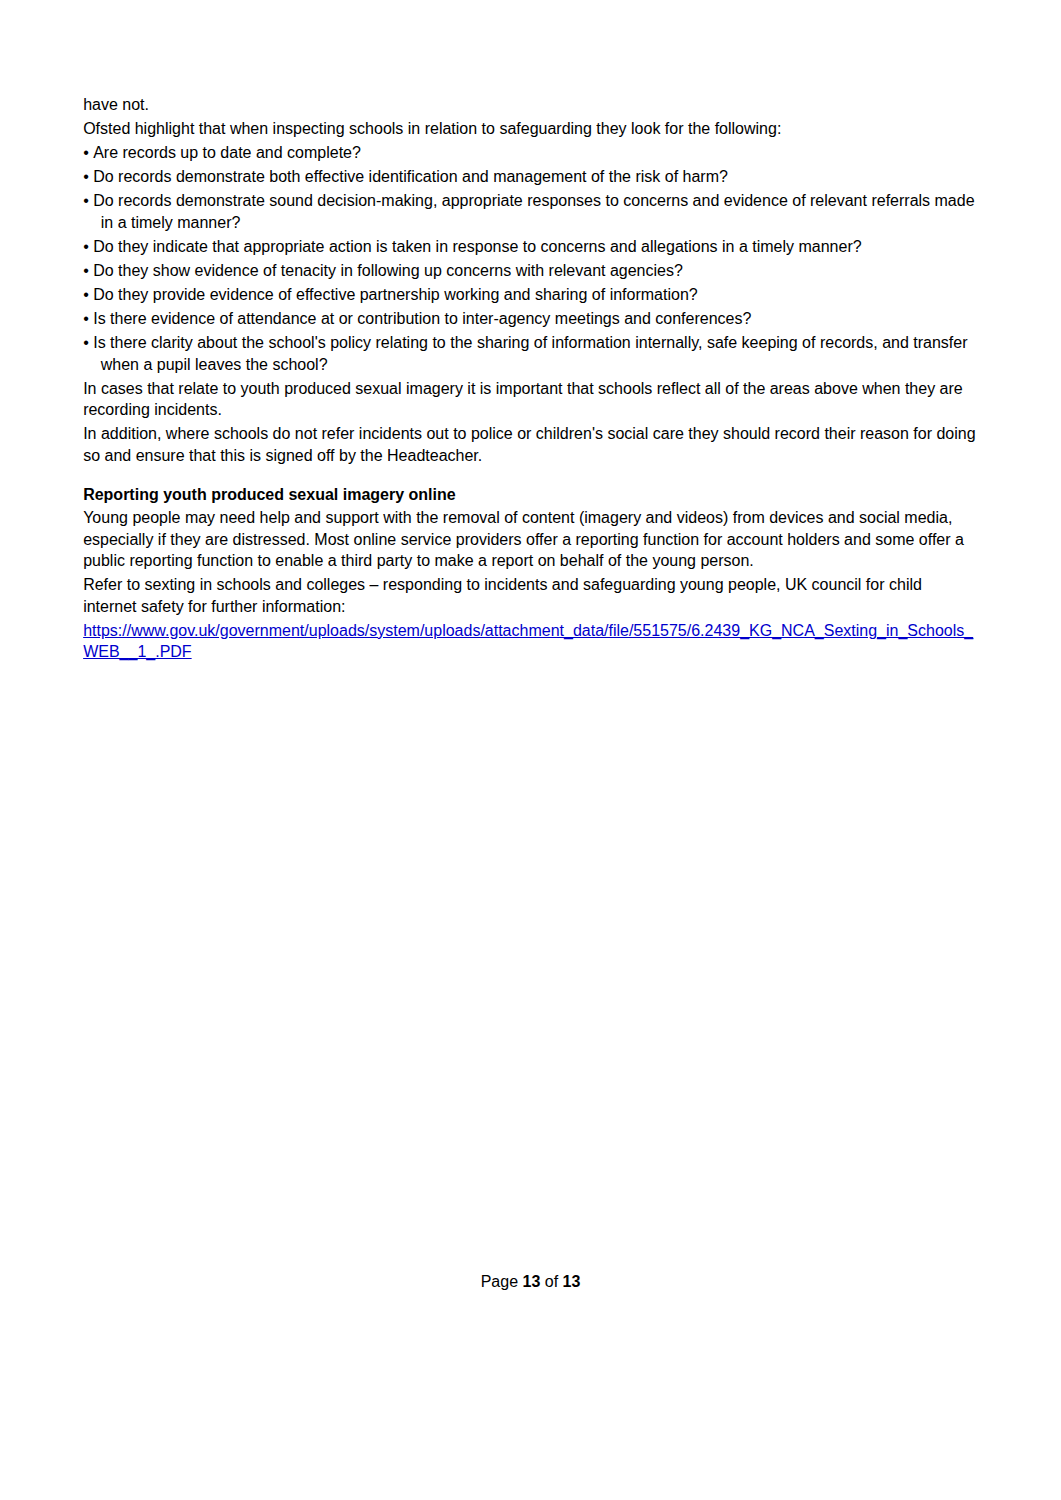have not.
Ofsted highlight that when inspecting schools in relation to safeguarding they look for the following:
Are records up to date and complete?
Do records demonstrate both effective identification and management of the risk of harm?
Do records demonstrate sound decision-making, appropriate responses to concerns and evidence of relevant referrals made in a timely manner?
Do they indicate that appropriate action is taken in response to concerns and allegations in a timely manner?
Do they show evidence of tenacity in following up concerns with relevant agencies?
Do they provide evidence of effective partnership working and sharing of information?
Is there evidence of attendance at or contribution to inter-agency meetings and conferences?
Is there clarity about the school's policy relating to the sharing of information internally, safe keeping of records, and transfer when a pupil leaves the school?
In cases that relate to youth produced sexual imagery it is important that schools reflect all of the areas above when they are recording incidents.
In addition, where schools do not refer incidents out to police or children's social care they should record their reason for doing so and ensure that this is signed off by the Headteacher.
Reporting youth produced sexual imagery online
Young people may need help and support with the removal of content (imagery and videos) from devices and social media, especially if they are distressed. Most online service providers offer a reporting function for account holders and some offer a public reporting function to enable a third party to make a report on behalf of the young person.
Refer to sexting in schools and colleges – responding to incidents and safeguarding young people, UK council for child internet safety for further information:
https://www.gov.uk/government/uploads/system/uploads/attachment_data/file/551575/6.2439_KG_NCA_Sexting_in_Schools_WEB__1_.PDF
Page 13 of 13